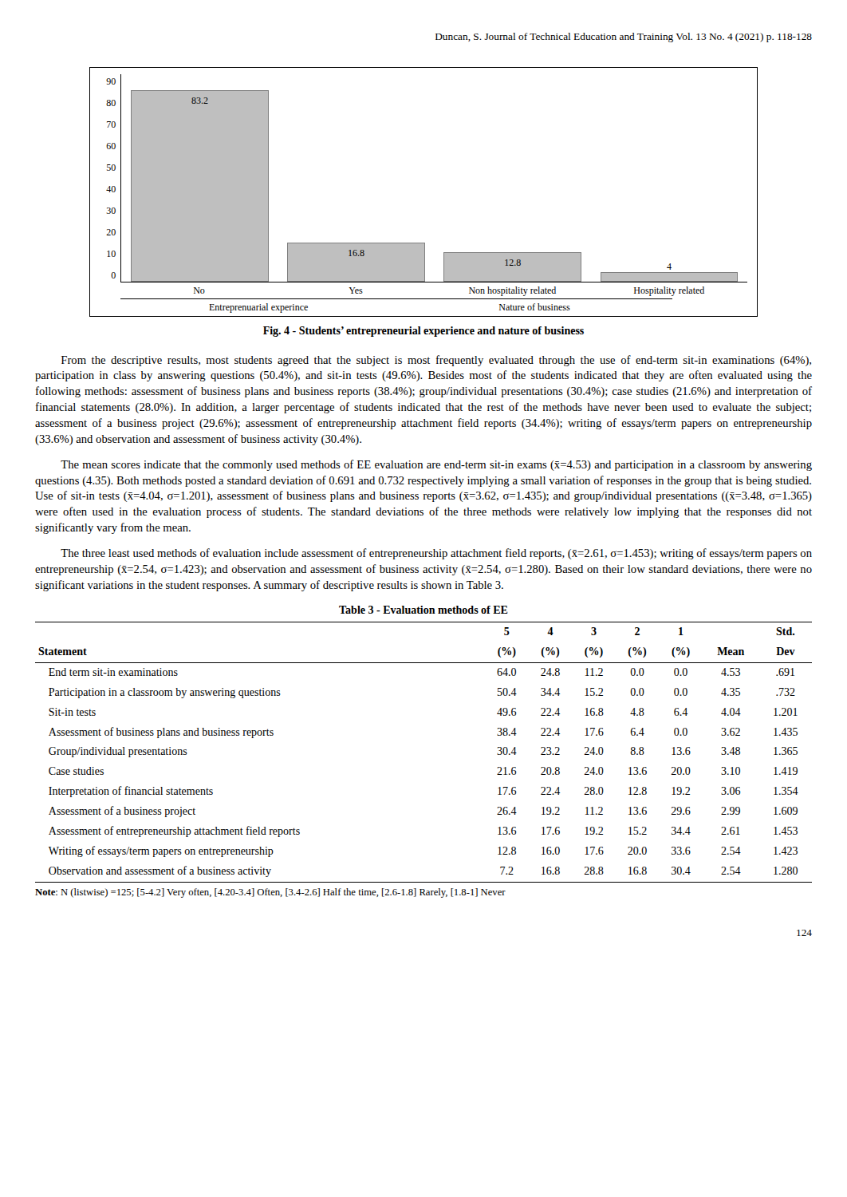Duncan, S. Journal of Technical Education and Training Vol. 13 No. 4 (2021) p. 118-128
90
80
70
60
50
40
30
20
10
0
83.2
16.8
12.8
4
No
Yes
Non hospitality related
Hospitality related
Entreprenuarial experince
Nature of business
Fig. 4 - Students’ entrepreneurial experience and nature of business
From the descriptive results, most students agreed that the subject is most frequently evaluated through the use of end-term sit-in examinations (64%), participation in class by answering questions (50.4%), and sit-in tests (49.6%). Besides most of the students indicated that they are often evaluated using the following methods: assessment of business plans and business reports (38.4%); group/individual presentations (30.4%); case studies (21.6%) and interpretation of financial statements (28.0%). In addition, a larger percentage of students indicated that the rest of the methods have never been used to evaluate the subject; assessment of a business project (29.6%); assessment of entrepreneurship attachment field reports (34.4%); writing of essays/term papers on entrepreneurship (33.6%) and observation and assessment of business activity (30.4%).
The mean scores indicate that the commonly used methods of EE evaluation are end-term sit-in exams (x̄=4.53) and participation in a classroom by answering questions (4.35). Both methods posted a standard deviation of 0.691 and 0.732 respectively implying a small variation of responses in the group that is being studied. Use of sit-in tests (x̄=4.04, σ=1.201), assessment of business plans and business reports (x̄=3.62, σ=1.435); and group/individual presentations ((x̄=3.48, σ=1.365) were often used in the evaluation process of students. The standard deviations of the three methods were relatively low implying that the responses did not significantly vary from the mean.
The three least used methods of evaluation include assessment of entrepreneurship attachment field reports, (x̄=2.61, σ=1.453); writing of essays/term papers on entrepreneurship (x̄=2.54, σ=1.423); and observation and assessment of business activity (x̄=2.54, σ=1.280). Based on their low standard deviations, there were no significant variations in the student responses. A summary of descriptive results is shown in Table 3.
Table 3 - Evaluation methods of EE
| | 5 | 4 | 3 | 2 | 1 | | Std. |
| --- | --- | --- | --- | --- | --- | --- | --- |
| Statement | (%) | (%) | (%) | (%) | (%) | Mean | Dev |
| End term sit-in examinations | 64.0 | 24.8 | 11.2 | 0.0 | 0.0 | 4.53 | .691 |
| Participation in a classroom by answering questions | 50.4 | 34.4 | 15.2 | 0.0 | 0.0 | 4.35 | .732 |
| Sit-in tests | 49.6 | 22.4 | 16.8 | 4.8 | 6.4 | 4.04 | 1.201 |
| Assessment of business plans and business reports | 38.4 | 22.4 | 17.6 | 6.4 | 0.0 | 3.62 | 1.435 |
| Group/individual presentations | 30.4 | 23.2 | 24.0 | 8.8 | 13.6 | 3.48 | 1.365 |
| Case studies | 21.6 | 20.8 | 24.0 | 13.6 | 20.0 | 3.10 | 1.419 |
| Interpretation of financial statements | 17.6 | 22.4 | 28.0 | 12.8 | 19.2 | 3.06 | 1.354 |
| Assessment of a business project | 26.4 | 19.2 | 11.2 | 13.6 | 29.6 | 2.99 | 1.609 |
| Assessment of entrepreneurship attachment field reports | 13.6 | 17.6 | 19.2 | 15.2 | 34.4 | 2.61 | 1.453 |
| Writing of essays/term papers on entrepreneurship | 12.8 | 16.0 | 17.6 | 20.0 | 33.6 | 2.54 | 1.423 |
| Observation and assessment of a business activity | 7.2 | 16.8 | 28.8 | 16.8 | 30.4 | 2.54 | 1.280 |
Note: N (listwise) =125; [5-4.2] Very often, [4.20-3.4] Often, [3.4-2.6] Half the time, [2.6-1.8] Rarely, [1.8-1] Never
124